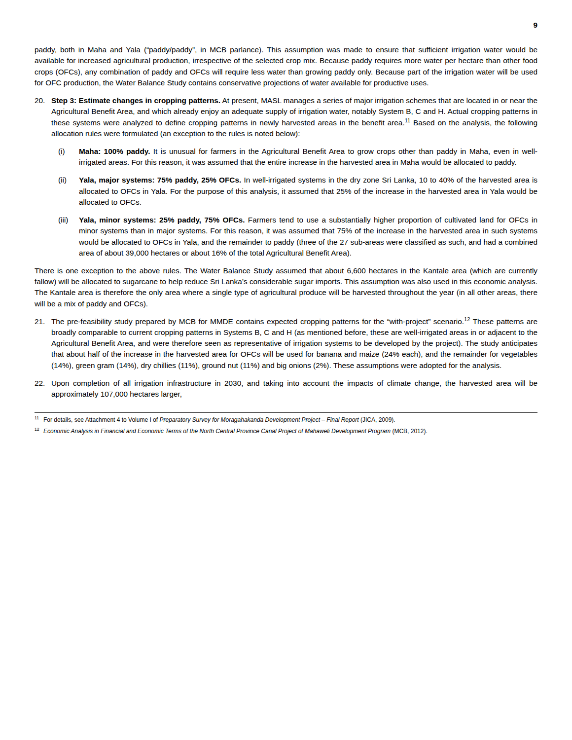9
paddy, both in Maha and Yala (“paddy/paddy”, in MCB parlance). This assumption was made to ensure that sufficient irrigation water would be available for increased agricultural production, irrespective of the selected crop mix. Because paddy requires more water per hectare than other food crops (OFCs), any combination of paddy and OFCs will require less water than growing paddy only. Because part of the irrigation water will be used for OFC production, the Water Balance Study contains conservative projections of water available for productive uses.
20.
Step 3: Estimate changes in cropping patterns. At present, MASL manages a series of major irrigation schemes that are located in or near the Agricultural Benefit Area, and which already enjoy an adequate supply of irrigation water, notably System B, C and H. Actual cropping patterns in these systems were analyzed to define cropping patterns in newly harvested areas in the benefit area.11 Based on the analysis, the following allocation rules were formulated (an exception to the rules is noted below):
(i)
Maha: 100% paddy. It is unusual for farmers in the Agricultural Benefit Area to grow crops other than paddy in Maha, even in well-irrigated areas. For this reason, it was assumed that the entire increase in the harvested area in Maha would be allocated to paddy.
(ii)
Yala, major systems: 75% paddy, 25% OFCs. In well-irrigated systems in the dry zone Sri Lanka, 10 to 40% of the harvested area is allocated to OFCs in Yala. For the purpose of this analysis, it assumed that 25% of the increase in the harvested area in Yala would be allocated to OFCs.
(iii)
Yala, minor systems: 25% paddy, 75% OFCs. Farmers tend to use a substantially higher proportion of cultivated land for OFCs in minor systems than in major systems. For this reason, it was assumed that 75% of the increase in the harvested area in such systems would be allocated to OFCs in Yala, and the remainder to paddy (three of the 27 sub-areas were classified as such, and had a combined area of about 39,000 hectares or about 16% of the total Agricultural Benefit Area).
There is one exception to the above rules. The Water Balance Study assumed that about 6,600 hectares in the Kantale area (which are currently fallow) will be allocated to sugarcane to help reduce Sri Lanka’s considerable sugar imports. This assumption was also used in this economic analysis. The Kantale area is therefore the only area where a single type of agricultural produce will be harvested throughout the year (in all other areas, there will be a mix of paddy and OFCs).
21.
The pre-feasibility study prepared by MCB for MMDE contains expected cropping patterns for the “with-project” scenario.12 These patterns are broadly comparable to current cropping patterns in Systems B, C and H (as mentioned before, these are well-irrigated areas in or adjacent to the Agricultural Benefit Area, and were therefore seen as representative of irrigation systems to be developed by the project). The study anticipates that about half of the increase in the harvested area for OFCs will be used for banana and maize (24% each), and the remainder for vegetables (14%), green gram (14%), dry chillies (11%), ground nut (11%) and big onions (2%). These assumptions were adopted for the analysis.
22.
Upon completion of all irrigation infrastructure in 2030, and taking into account the impacts of climate change, the harvested area will be approximately 107,000 hectares larger,
11
For details, see Attachment 4 to Volume I of Preparatory Survey for Moragahakanda Development Project – Final Report (JICA, 2009).
12
Economic Analysis in Financial and Economic Terms of the North Central Province Canal Project of Mahaweli Development Program (MCB, 2012).